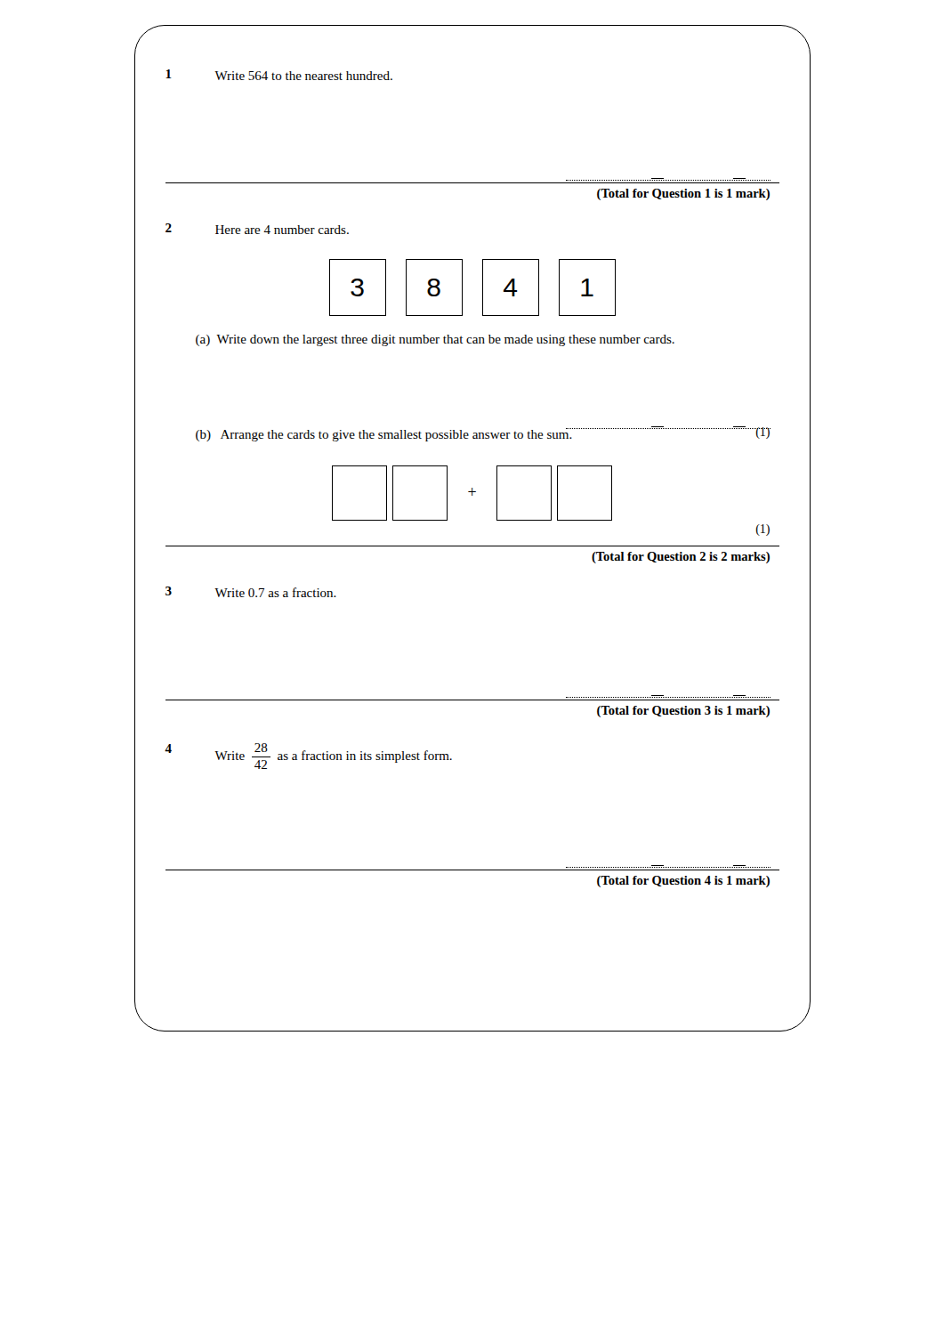1
Write 564 to the nearest hundred.
(Total for Question 1 is 1 mark)
2
Here are 4 number cards.
3
8
4
1
(a) Write down the largest three digit number that can be made using these number cards.
(1)
(b) Arrange the cards to give the smallest possible answer to the sum.
+
(1)
(Total for Question 2 is 2 marks)
3
Write 0.7 as a fraction.
(Total for Question 3 is 1 mark)
4
Write 2842 as a fraction in its simplest form.
(Total for Question 4 is 1 mark)